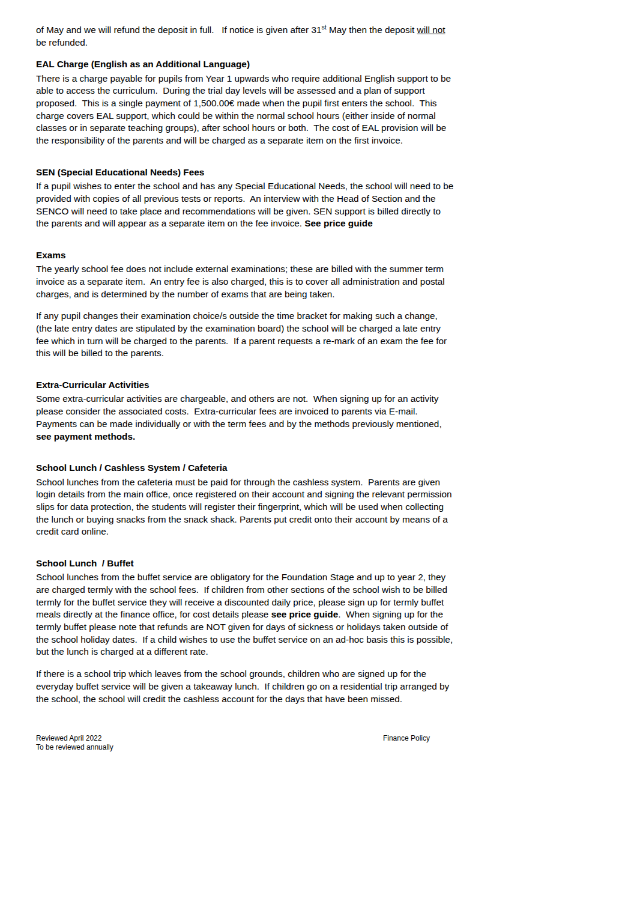of May and we will refund the deposit in full. If notice is given after 31st May then the deposit will not be refunded.
EAL Charge (English as an Additional Language)
There is a charge payable for pupils from Year 1 upwards who require additional English support to be able to access the curriculum. During the trial day levels will be assessed and a plan of support proposed. This is a single payment of 1,500.00€ made when the pupil first enters the school. This charge covers EAL support, which could be within the normal school hours (either inside of normal classes or in separate teaching groups), after school hours or both. The cost of EAL provision will be the responsibility of the parents and will be charged as a separate item on the first invoice.
SEN (Special Educational Needs) Fees
If a pupil wishes to enter the school and has any Special Educational Needs, the school will need to be provided with copies of all previous tests or reports. An interview with the Head of Section and the SENCO will need to take place and recommendations will be given. SEN support is billed directly to the parents and will appear as a separate item on the fee invoice. See price guide
Exams
The yearly school fee does not include external examinations; these are billed with the summer term invoice as a separate item. An entry fee is also charged, this is to cover all administration and postal charges, and is determined by the number of exams that are being taken.
If any pupil changes their examination choice/s outside the time bracket for making such a change, (the late entry dates are stipulated by the examination board) the school will be charged a late entry fee which in turn will be charged to the parents. If a parent requests a re-mark of an exam the fee for this will be billed to the parents.
Extra-Curricular Activities
Some extra-curricular activities are chargeable, and others are not. When signing up for an activity please consider the associated costs. Extra-curricular fees are invoiced to parents via E-mail. Payments can be made individually or with the term fees and by the methods previously mentioned, see payment methods.
School Lunch / Cashless System / Cafeteria
School lunches from the cafeteria must be paid for through the cashless system. Parents are given login details from the main office, once registered on their account and signing the relevant permission slips for data protection, the students will register their fingerprint, which will be used when collecting the lunch or buying snacks from the snack shack. Parents put credit onto their account by means of a credit card online.
School Lunch / Buffet
School lunches from the buffet service are obligatory for the Foundation Stage and up to year 2, they are charged termly with the school fees. If children from other sections of the school wish to be billed termly for the buffet service they will receive a discounted daily price, please sign up for termly buffet meals directly at the finance office, for cost details please see price guide. When signing up for the termly buffet please note that refunds are NOT given for days of sickness or holidays taken outside of the school holiday dates. If a child wishes to use the buffet service on an ad-hoc basis this is possible, but the lunch is charged at a different rate.
If there is a school trip which leaves from the school grounds, children who are signed up for the everyday buffet service will be given a takeaway lunch. If children go on a residential trip arranged by the school, the school will credit the cashless account for the days that have been missed.
Reviewed April 2022
To be reviewed annually
Finance Policy